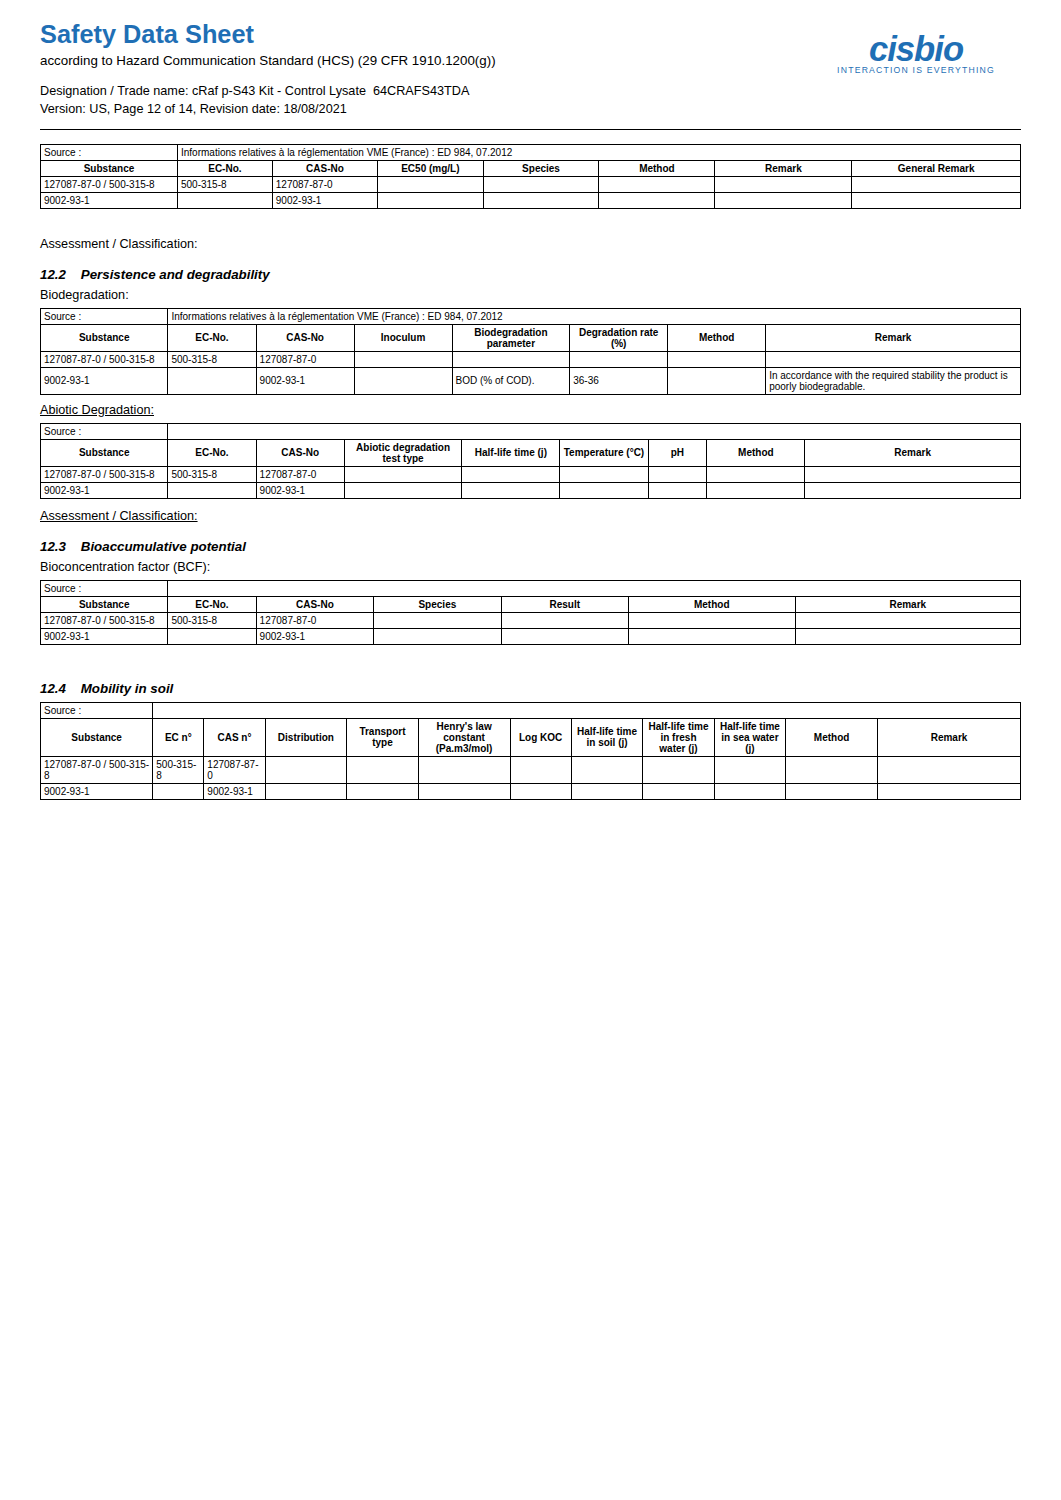Safety Data Sheet
according to Hazard Communication Standard (HCS) (29 CFR 1910.1200(g))
cisbio
INTERACTION IS EVERYTHING
Designation / Trade name: cRaf p-S43 Kit - Control Lysate 64CRAFS43TDA
Version: US, Page 12 of 14, Revision date: 18/08/2021
| Source : | Informations relatives à la réglementation VME (France) : ED 984, 07.2012 |
| Substance | EC-No. | CAS-No | EC50 (mg/L) | Species | Method | Remark | General Remark |
| 127087-87-0 / 500-315-8 | 500-315-8 | 127087-87-0 | | | | | |
| 9002-93-1 | | 9002-93-1 | | | | | |
Assessment / Classification:
12.2 Persistence and degradability
Biodegradation:
| Source : | Informations relatives à la réglementation VME (France) : ED 984, 07.2012 |
| Substance | EC-No. | CAS-No | Inoculum | Biodegradation parameter | Degradation rate (%) | Method | Remark |
| 127087-87-0 / 500-315-8 | 500-315-8 | 127087-87-0 | | | | | |
| 9002-93-1 | | 9002-93-1 | | BOD (% of COD). | 36-36 | | In accordance with the required stability the product is poorly biodegradable. |
Abiotic Degradation:
| Source : | |
| Substance | EC-No. | CAS-No | Abiotic degradation test type | Half-life time (j) | Temperature (°C) | pH | Method | Remark |
| 127087-87-0 / 500-315-8 | 500-315-8 | 127087-87-0 | | | | | | |
| 9002-93-1 | | 9002-93-1 | | | | | | |
Assessment / Classification:
12.3 Bioaccumulative potential
Bioconcentration factor (BCF):
| Source : | |
| Substance | EC-No. | CAS-No | Species | Result | Method | Remark |
| 127087-87-0 / 500-315-8 | 500-315-8 | 127087-87-0 | | | | |
| 9002-93-1 | | 9002-93-1 | | | | |
12.4 Mobility in soil
| Source : | |
| Substance | EC n° | CAS n° | Distribution | Transport type | Henry's law constant (Pa.m3/mol) | Log KOC | Half-life time in soil (j) | Half-life time in fresh water (j) | Half-life time in sea water (j) | Method | Remark |
| 127087-87-0 / 500-315-8 | 500-315-8 | 127087-87-0 | | | | | | | | | |
| 9002-93-1 | | 9002-93-1 | | | | | | | | | |